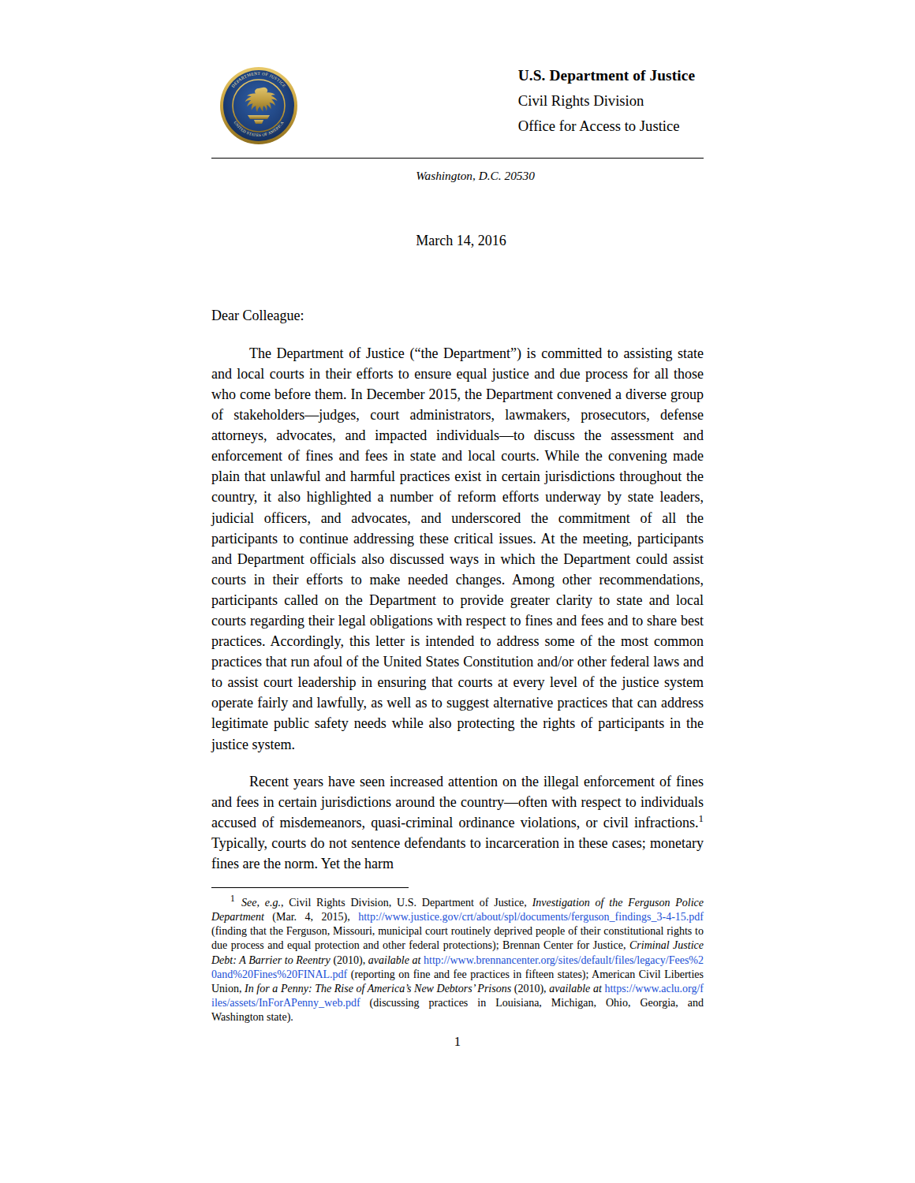DEPARTMENT OF JUSTICE UNITED STATES OF AMERICA
U.S. Department of Justice
Civil Rights Division
Office for Access to Justice
Washington, D.C. 20530
March 14, 2016
Dear Colleague:
The Department of Justice (“the Department”) is committed to assisting state and local courts in their efforts to ensure equal justice and due process for all those who come before them. In December 2015, the Department convened a diverse group of stakeholders—judges, court administrators, lawmakers, prosecutors, defense attorneys, advocates, and impacted individuals—to discuss the assessment and enforcement of fines and fees in state and local courts. While the convening made plain that unlawful and harmful practices exist in certain jurisdictions throughout the country, it also highlighted a number of reform efforts underway by state leaders, judicial officers, and advocates, and underscored the commitment of all the participants to continue addressing these critical issues. At the meeting, participants and Department officials also discussed ways in which the Department could assist courts in their efforts to make needed changes. Among other recommendations, participants called on the Department to provide greater clarity to state and local courts regarding their legal obligations with respect to fines and fees and to share best practices. Accordingly, this letter is intended to address some of the most common practices that run afoul of the United States Constitution and/or other federal laws and to assist court leadership in ensuring that courts at every level of the justice system operate fairly and lawfully, as well as to suggest alternative practices that can address legitimate public safety needs while also protecting the rights of participants in the justice system.
Recent years have seen increased attention on the illegal enforcement of fines and fees in certain jurisdictions around the country—often with respect to individuals accused of misdemeanors, quasi-criminal ordinance violations, or civil infractions.1 Typically, courts do not sentence defendants to incarceration in these cases; monetary fines are the norm. Yet the harm
1 See, e.g., Civil Rights Division, U.S. Department of Justice, Investigation of the Ferguson Police Department (Mar. 4, 2015), http://www.justice.gov/crt/about/spl/documents/ferguson_findings_3-4-15.pdf (finding that the Ferguson, Missouri, municipal court routinely deprived people of their constitutional rights to due process and equal protection and other federal protections); Brennan Center for Justice, Criminal Justice Debt: A Barrier to Reentry (2010), available at http://www.brennancenter.org/sites/default/files/legacy/Fees%20and%20Fines%20FINAL.pdf (reporting on fine and fee practices in fifteen states); American Civil Liberties Union, In for a Penny: The Rise of America’s New Debtors’ Prisons (2010), available at https://www.aclu.org/files/assets/InForAPenny_web.pdf (discussing practices in Louisiana, Michigan, Ohio, Georgia, and Washington state).
1